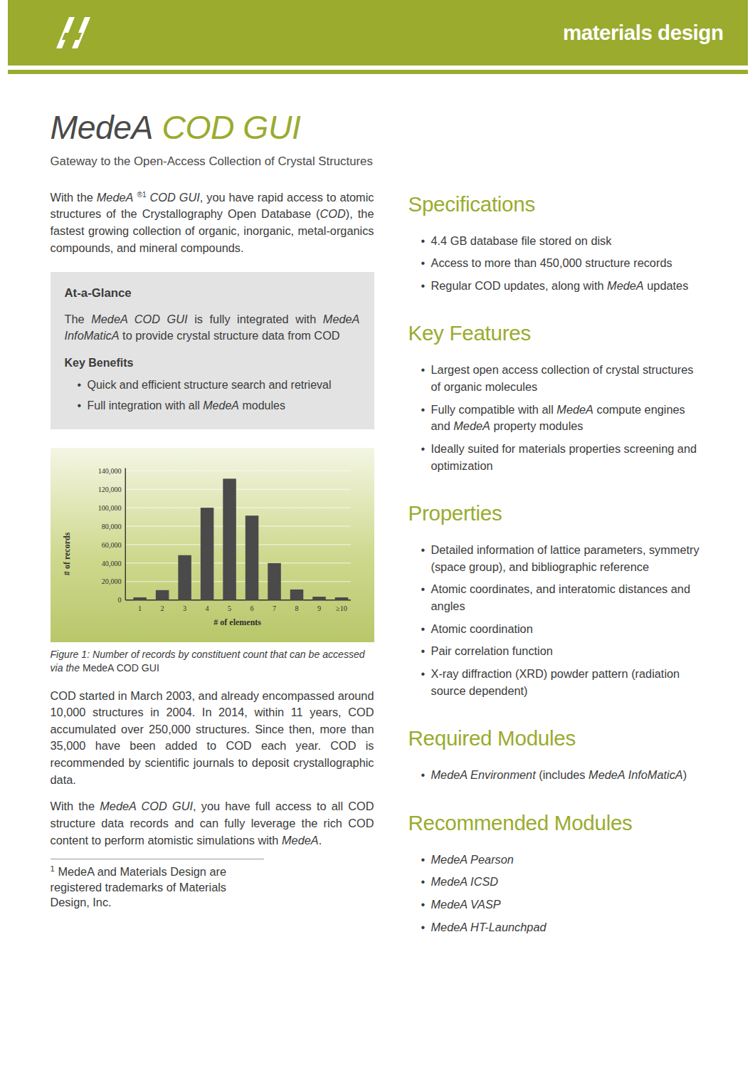materials design
MedeA COD GUI
Gateway to the Open-Access Collection of Crystal Structures
With the MedeA ®1 COD GUI, you have rapid access to atomic structures of the Crystallography Open Database (COD), the fastest growing collection of organic, inorganic, metal-organics compounds, and mineral compounds.
At-a-Glance
The MedeA COD GUI is fully integrated with MedeA InfoMaticA to provide crystal structure data from COD
Key Benefits
Quick and efficient structure search and retrieval
Full integration with all MedeA modules
# of records 140,000 120,000 100,000 80,000 60,000 40,000 20,000 0 1 2 3 4 5 6 7 8 9 ≥10 # of elements
Figure 1: Number of records by constituent count that can be accessed via the MedeA COD GUI
COD started in March 2003, and already encompassed around 10,000 structures in 2004. In 2014, within 11 years, COD accumulated over 250,000 structures. Since then, more than 35,000 have been added to COD each year. COD is recommended by scientific journals to deposit crystallographic data.
With the MedeA COD GUI, you have full access to all COD structure data records and can fully leverage the rich COD content to perform atomistic simulations with MedeA.
1 MedeA and Materials Design are registered trademarks of Materials Design, Inc.
Specifications
4.4 GB database file stored on disk
Access to more than 450,000 structure records
Regular COD updates, along with MedeA updates
Key Features
Largest open access collection of crystal structures of organic molecules
Fully compatible with all MedeA compute engines and MedeA property modules
Ideally suited for materials properties screening and optimization
Properties
Detailed information of lattice parameters, symmetry (space group), and bibliographic reference
Atomic coordinates, and interatomic distances and angles
Atomic coordination
Pair correlation function
X-ray diffraction (XRD) powder pattern (radiation source dependent)
Required Modules
MedeA Environment (includes MedeA InfoMaticA)
Recommended Modules
MedeA Pearson
MedeA ICSD
MedeA VASP
MedeA HT-Launchpad